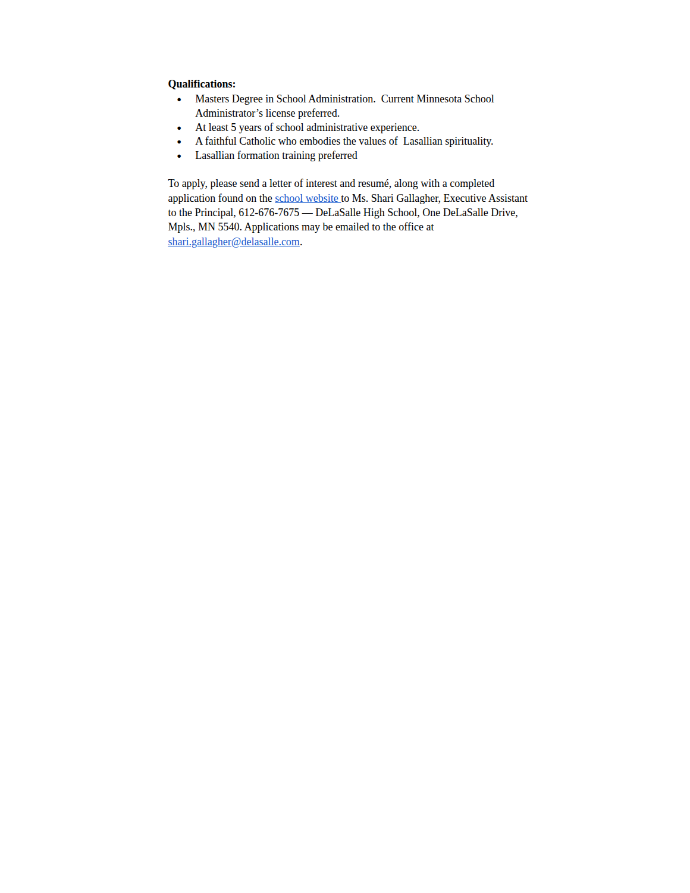Qualifications:
Masters Degree in School Administration. Current Minnesota School Administrator’s license preferred.
At least 5 years of school administrative experience.
A faithful Catholic who embodies the values of Lasallian spirituality.
Lasallian formation training preferred
To apply, please send a letter of interest and resumé, along with a completed application found on the school website to Ms. Shari Gallagher, Executive Assistant to the Principal, 612-676-7675 — DeLaSalle High School, One DeLaSalle Drive, Mpls., MN 5540. Applications may be emailed to the office at shari.gallagher@delasalle.com.